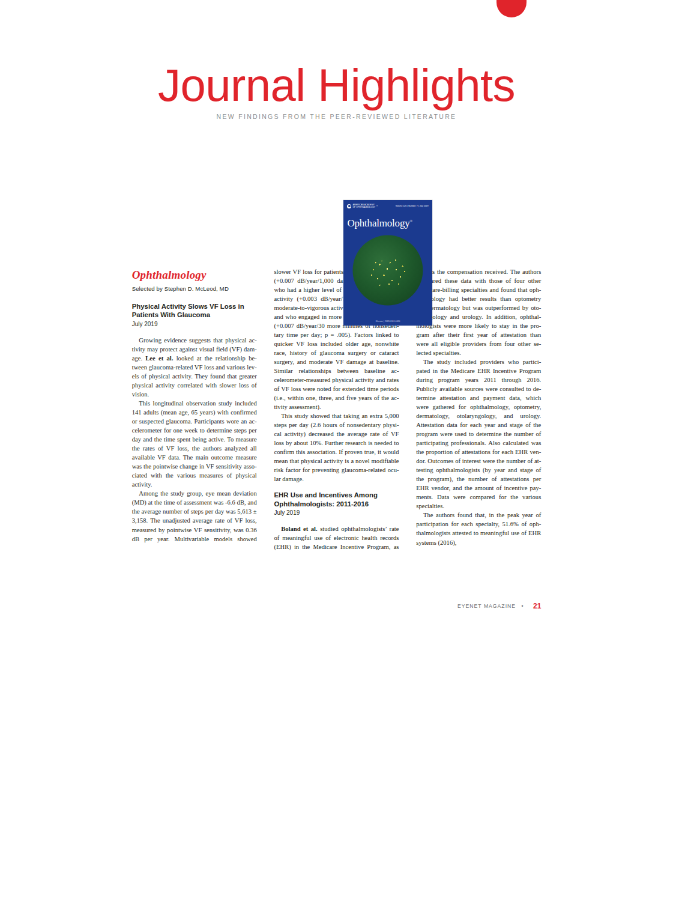Journal Highlights
New Findings From the Peer-Reviewed Literature
AMERICAN ACADEMY
OF OPHTHALMOLOGY® Volume 126 | Number 7 | July 2019
Ophthalmology®
Elsevier | ISSN 0161-6420
Ophthalmology
Selected by Stephen D. McLeod, MD
Physical Activity Slows VF Loss in Patients With Glaucoma
July 2019
Growing evidence suggests that physical activity may protect against visual field (VF) damage. Lee et al. looked at the relationship between glaucoma-related VF loss and various levels of physical activity. They found that greater physical activity correlated with slower loss of vision.
This longitudinal observation study included 141 adults (mean age, 65 years) with confirmed or suspected glaucoma. Participants wore an accelerometer for one week to determine steps per day and the time spent being active. To measure the rates of VF loss, the authors analyzed all available VF data. The main outcome measure was the pointwise change in VF sensitivity associated with the various measures of physical activity.
Among the study group, eye mean deviation (MD) at the time of assessment was -6.6 dB, and the average number of steps per day was 5,613 ± 3,158. The unadjusted average rate of VF loss, measured by pointwise VF sensitivity, was 0.36 dB per year. Multivariable models showed slower VF loss for patients who took more steps (+0.007 dB/year/1,000 daily steps; p < .001), who had a higher level of moderate-to-vigorous activity (+0.003 dB/year/10 more minutes of moderate-to-vigorous activity per day; p < .001), and who engaged in more nonsedentary activity (+0.007 dB/year/30 more minutes of nonsedentary time per day; p = .005). Factors linked to quicker VF loss included older age, nonwhite race, history of glaucoma surgery or cataract surgery, and moderate VF damage at baseline. Similar relationships between baseline accelerometer-measured physical activity and rates of VF loss were noted for extended time periods (i.e., within one, three, and five years of the activity assessment).
This study showed that taking an extra 5,000 steps per day (2.6 hours of nonsedentary physical activity) decreased the average rate of VF loss by about 10%. Further research is needed to confirm this association. If proven true, it would mean that physical activity is a novel modifiable risk factor for preventing glaucoma-related ocular damage.
EHR Use and Incentives Among Ophthalmologists: 2011-2016
July 2019
Boland et al. studied ophthalmologists’ rate of meaningful use of electronic health records (EHR) in the Medicare Incentive Program, as well as the compensation received. The authors compared these data with those of four other Medicare-billing specialties and found that ophthalmology had better results than optometry and dermatology but was outperformed by otolaryngology and urology. In addition, ophthalmologists were more likely to stay in the program after their first year of attestation than were all eligible providers from four other selected specialties.
The study included providers who participated in the Medicare EHR Incentive Program during program years 2011 through 2016. Publicly available sources were consulted to determine attestation and payment data, which were gathered for ophthalmology, optometry, dermatology, otolaryngology, and urology. Attestation data for each year and stage of the program were used to determine the number of participating professionals. Also calculated was the proportion of attestations for each EHR vendor. Outcomes of interest were the number of attesting ophthalmologists (by year and stage of the program), the number of attestations per EHR vendor, and the amount of incentive payments. Data were compared for the various specialties.
The authors found that, in the peak year of participation for each specialty, 51.6% of ophthalmologists attested to meaningful use of EHR systems (2016),
Eyenet Magazine • 21